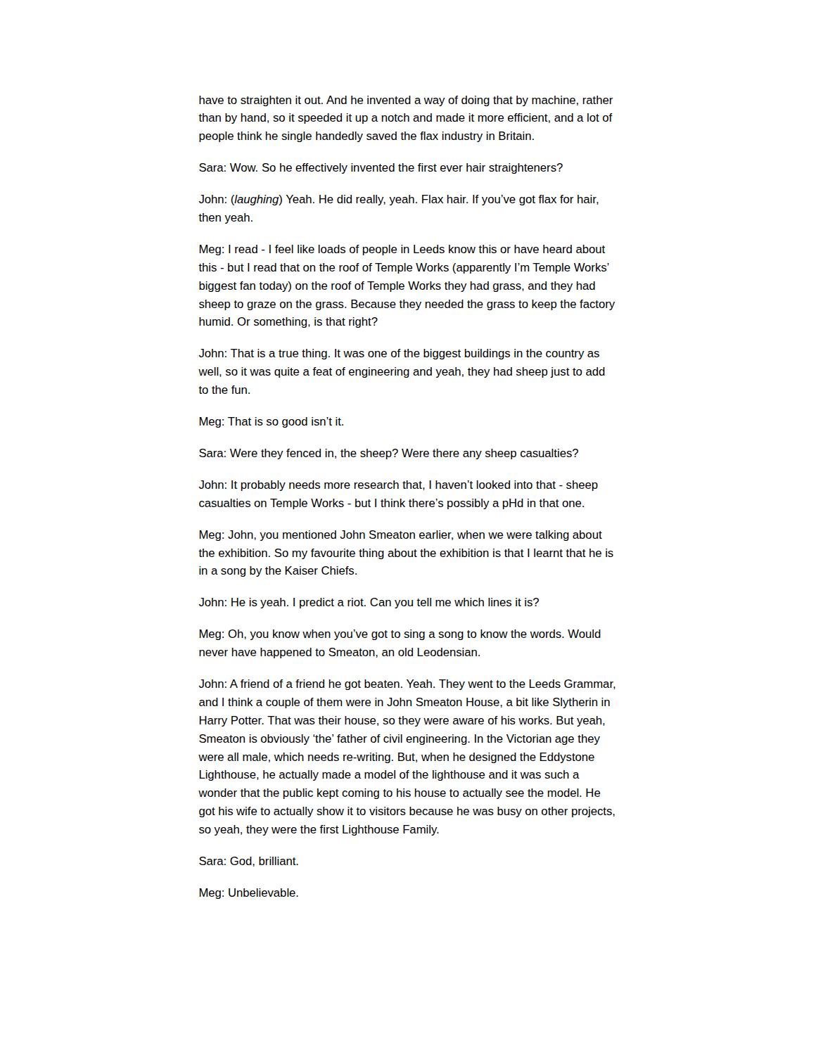have to straighten it out. And he invented a way of doing that by machine, rather than by hand, so it speeded it up a notch and made it more efficient, and a lot of people think he single handedly saved the flax industry in Britain.
Sara: Wow. So he effectively invented the first ever hair straighteners?
John: (laughing) Yeah. He did really, yeah. Flax hair. If you’ve got flax for hair, then yeah.
Meg: I read - I feel like loads of people in Leeds know this or have heard about this - but I read that on the roof of Temple Works (apparently I’m Temple Works’ biggest fan today) on the roof of Temple Works they had grass, and they had sheep to graze on the grass. Because they needed the grass to keep the factory humid. Or something, is that right?
John: That is a true thing. It was one of the biggest buildings in the country as well, so it was quite a feat of engineering and yeah, they had sheep just to add to the fun.
Meg: That is so good isn’t it.
Sara: Were they fenced in, the sheep? Were there any sheep casualties?
John: It probably needs more research that, I haven’t looked into that - sheep casualties on Temple Works - but I think there’s possibly a pHd in that one.
Meg: John, you mentioned John Smeaton earlier, when we were talking about the exhibition. So my favourite thing about the exhibition is that I learnt that he is in a song by the Kaiser Chiefs.
John: He is yeah. I predict a riot. Can you tell me which lines it is?
Meg: Oh, you know when you’ve got to sing a song to know the words. Would never have happened to Smeaton, an old Leodensian.
John: A friend of a friend he got beaten. Yeah. They went to the Leeds Grammar, and I think a couple of them were in John Smeaton House, a bit like Slytherin in Harry Potter. That was their house, so they were aware of his works. But yeah, Smeaton is obviously ‘the’ father of civil engineering. In the Victorian age they were all male, which needs re-writing. But, when he designed the Eddystone Lighthouse, he actually made a model of the lighthouse and it was such a wonder that the public kept coming to his house to actually see the model. He got his wife to actually show it to visitors because he was busy on other projects, so yeah, they were the first Lighthouse Family.
Sara: God, brilliant.
Meg: Unbelievable.